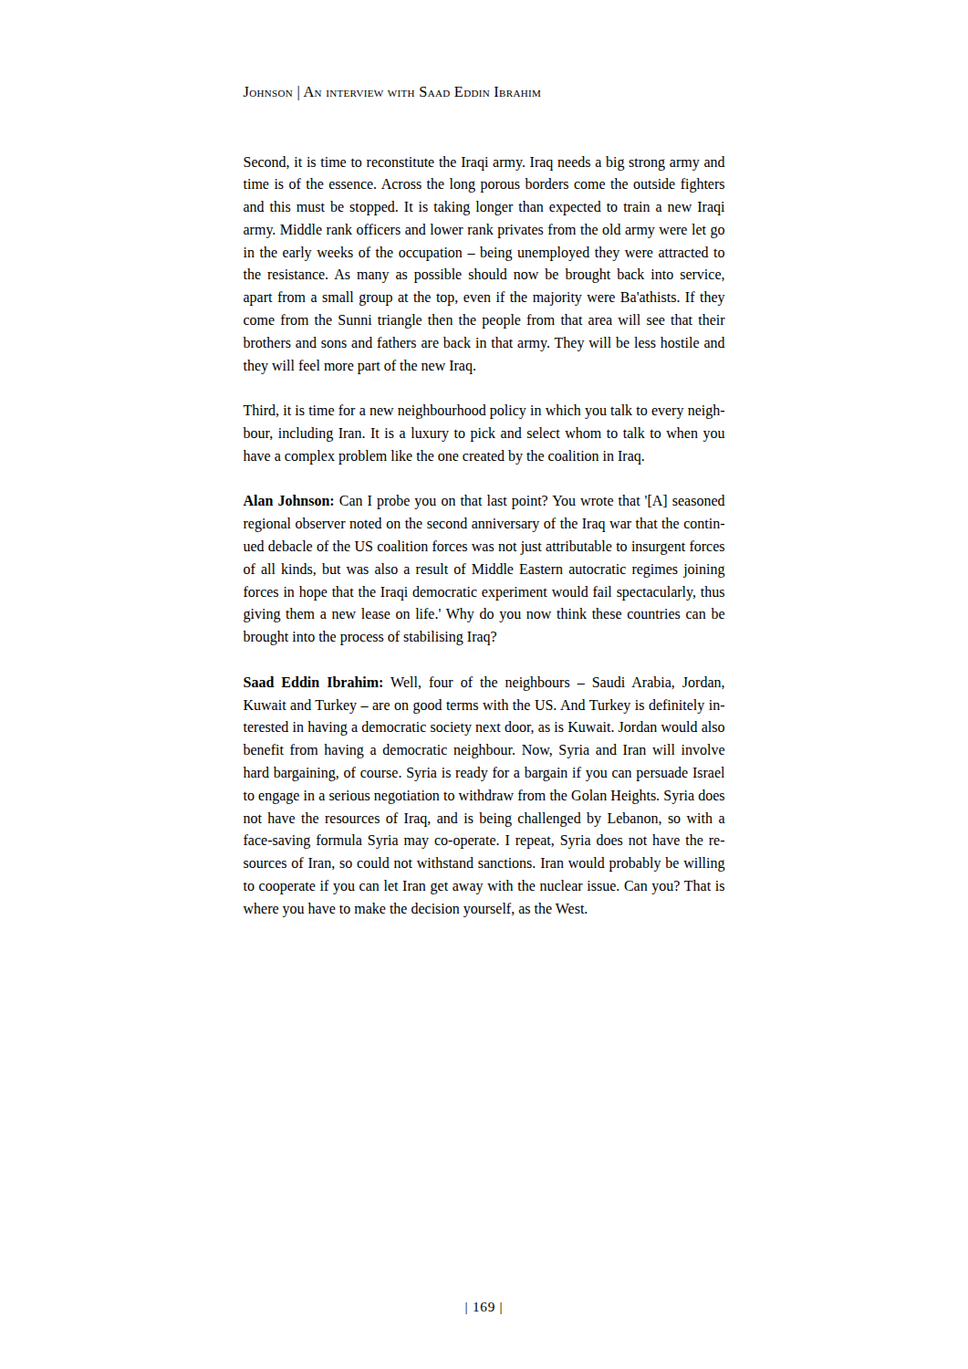Johnson | An interview with Saad Eddin Ibrahim
Second, it is time to reconstitute the Iraqi army. Iraq needs a big strong army and time is of the essence. Across the long porous borders come the outside fighters and this must be stopped. It is taking longer than expected to train a new Iraqi army. Middle rank officers and lower rank privates from the old army were let go in the early weeks of the occupation – being unemployed they were attracted to the resistance. As many as possible should now be brought back into service, apart from a small group at the top, even if the majority were Ba'athists. If they come from the Sunni triangle then the people from that area will see that their brothers and sons and fathers are back in that army. They will be less hostile and they will feel more part of the new Iraq.
Third, it is time for a new neighbourhood policy in which you talk to every neighbour, including Iran. It is a luxury to pick and select whom to talk to when you have a complex problem like the one created by the coalition in Iraq.
Alan Johnson: Can I probe you on that last point? You wrote that '[A] seasoned regional observer noted on the second anniversary of the Iraq war that the continued debacle of the US coalition forces was not just attributable to insurgent forces of all kinds, but was also a result of Middle Eastern autocratic regimes joining forces in hope that the Iraqi democratic experiment would fail spectacularly, thus giving them a new lease on life.' Why do you now think these countries can be brought into the process of stabilising Iraq?
Saad Eddin Ibrahim: Well, four of the neighbours – Saudi Arabia, Jordan, Kuwait and Turkey – are on good terms with the US. And Turkey is definitely interested in having a democratic society next door, as is Kuwait. Jordan would also benefit from having a democratic neighbour. Now, Syria and Iran will involve hard bargaining, of course. Syria is ready for a bargain if you can persuade Israel to engage in a serious negotiation to withdraw from the Golan Heights. Syria does not have the resources of Iraq, and is being challenged by Lebanon, so with a face-saving formula Syria may co-operate. I repeat, Syria does not have the resources of Iran, so could not withstand sanctions. Iran would probably be willing to cooperate if you can let Iran get away with the nuclear issue. Can you? That is where you have to make the decision yourself, as the West.
| 169 |